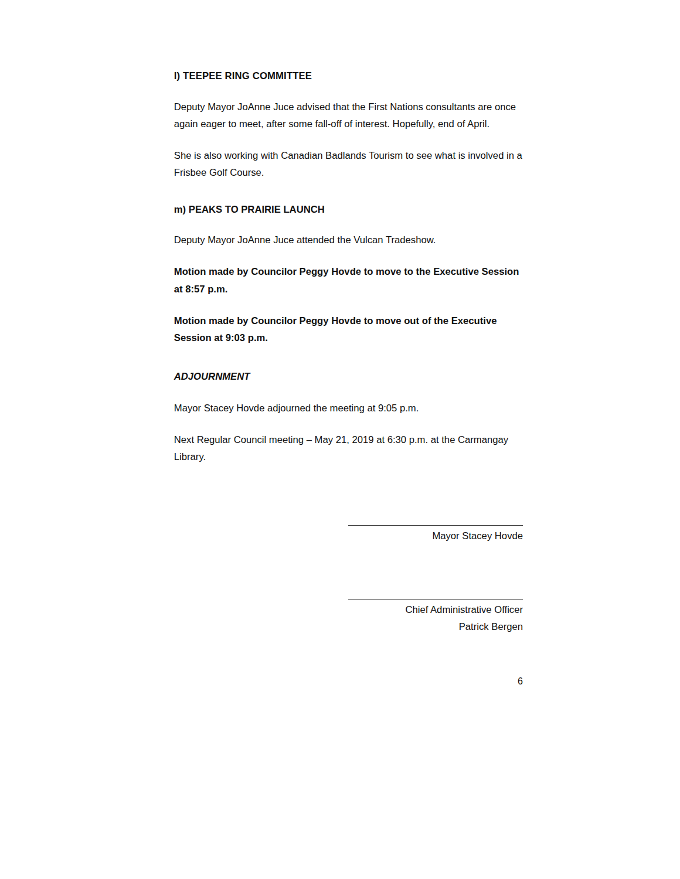l) TEEPEE RING COMMITTEE
Deputy Mayor JoAnne Juce advised that the First Nations consultants are once again eager to meet, after some fall-off of interest. Hopefully, end of April.
She is also working with Canadian Badlands Tourism to see what is involved in a Frisbee Golf Course.
m) PEAKS TO PRAIRIE LAUNCH
Deputy Mayor JoAnne Juce attended the Vulcan Tradeshow.
Motion made by Councilor Peggy Hovde to move to the Executive Session at 8:57 p.m.
Motion made by Councilor Peggy Hovde to move out of the Executive Session at 9:03 p.m.
ADJOURNMENT
Mayor Stacey Hovde adjourned the meeting at 9:05 p.m.
Next Regular Council meeting – May 21, 2019 at 6:30 p.m. at the Carmangay Library.
Mayor Stacey Hovde
Chief Administrative Officer Patrick Bergen
6